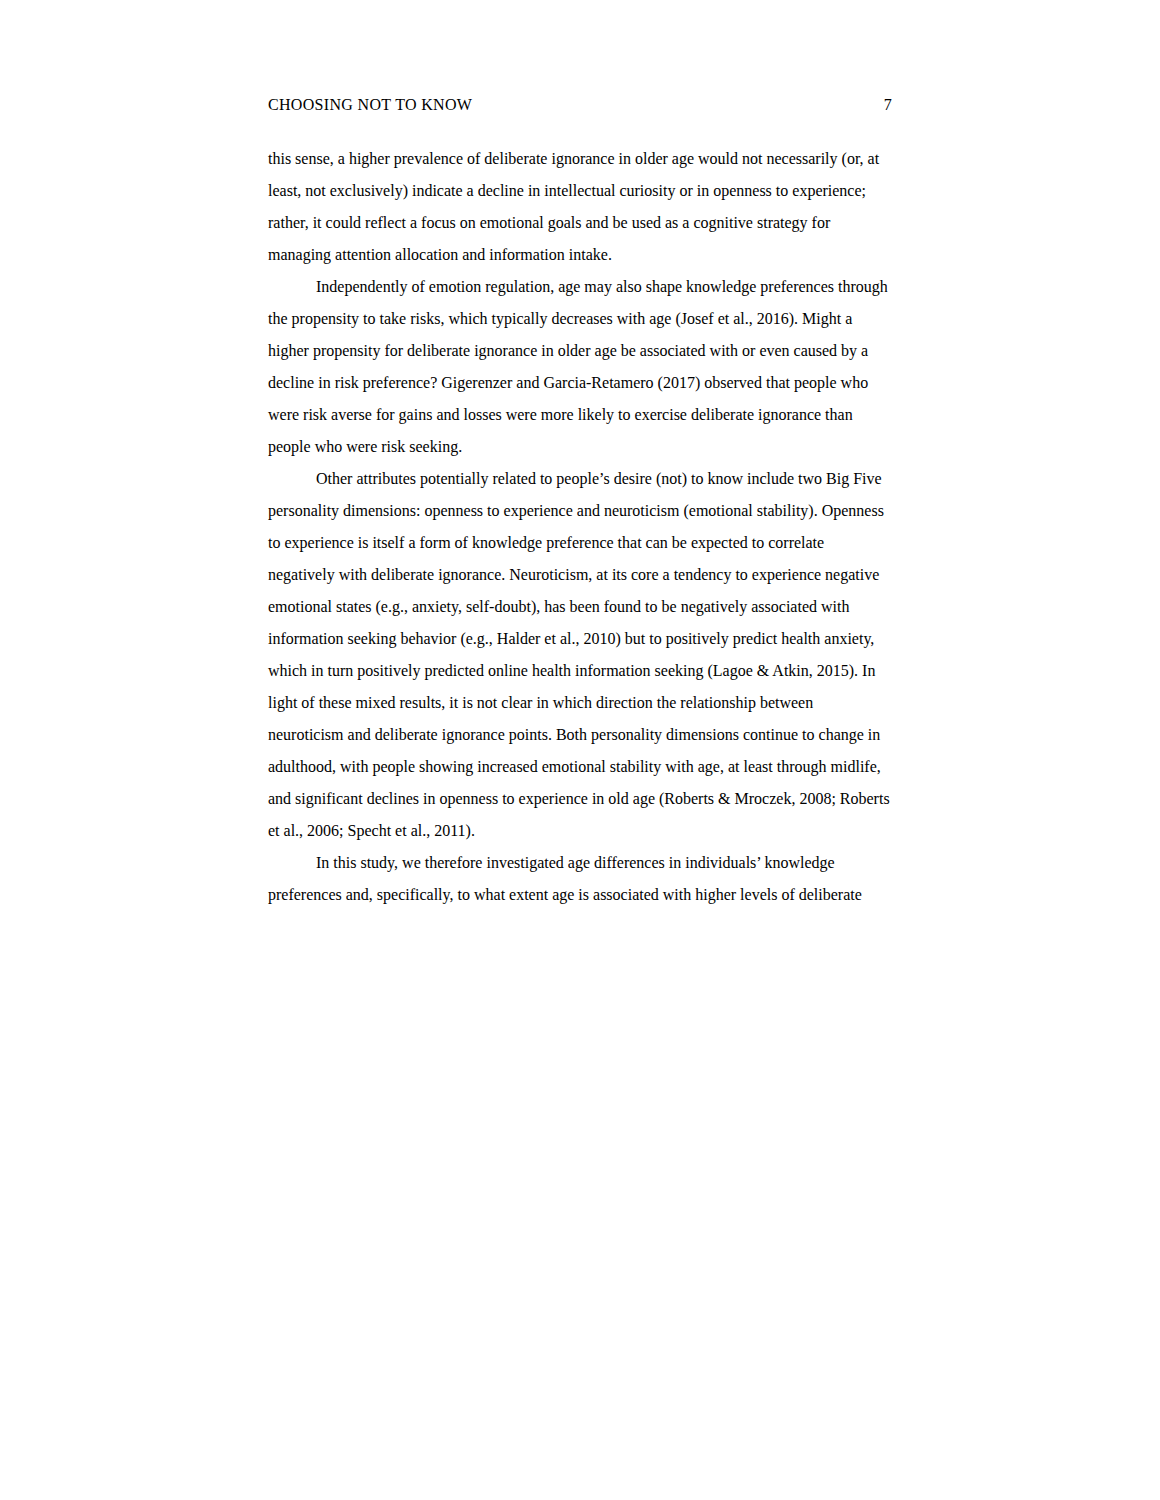Choosing Not to Know 7
this sense, a higher prevalence of deliberate ignorance in older age would not necessarily (or, at least, not exclusively) indicate a decline in intellectual curiosity or in openness to experience; rather, it could reflect a focus on emotional goals and be used as a cognitive strategy for managing attention allocation and information intake.
Independently of emotion regulation, age may also shape knowledge preferences through the propensity to take risks, which typically decreases with age (Josef et al., 2016). Might a higher propensity for deliberate ignorance in older age be associated with or even caused by a decline in risk preference? Gigerenzer and Garcia-Retamero (2017) observed that people who were risk averse for gains and losses were more likely to exercise deliberate ignorance than people who were risk seeking.
Other attributes potentially related to people’s desire (not) to know include two Big Five personality dimensions: openness to experience and neuroticism (emotional stability). Openness to experience is itself a form of knowledge preference that can be expected to correlate negatively with deliberate ignorance. Neuroticism, at its core a tendency to experience negative emotional states (e.g., anxiety, self-doubt), has been found to be negatively associated with information seeking behavior (e.g., Halder et al., 2010) but to positively predict health anxiety, which in turn positively predicted online health information seeking (Lagoe & Atkin, 2015). In light of these mixed results, it is not clear in which direction the relationship between neuroticism and deliberate ignorance points. Both personality dimensions continue to change in adulthood, with people showing increased emotional stability with age, at least through midlife, and significant declines in openness to experience in old age (Roberts & Mroczek, 2008; Roberts et al., 2006; Specht et al., 2011).
In this study, we therefore investigated age differences in individuals’ knowledge preferences and, specifically, to what extent age is associated with higher levels of deliberate